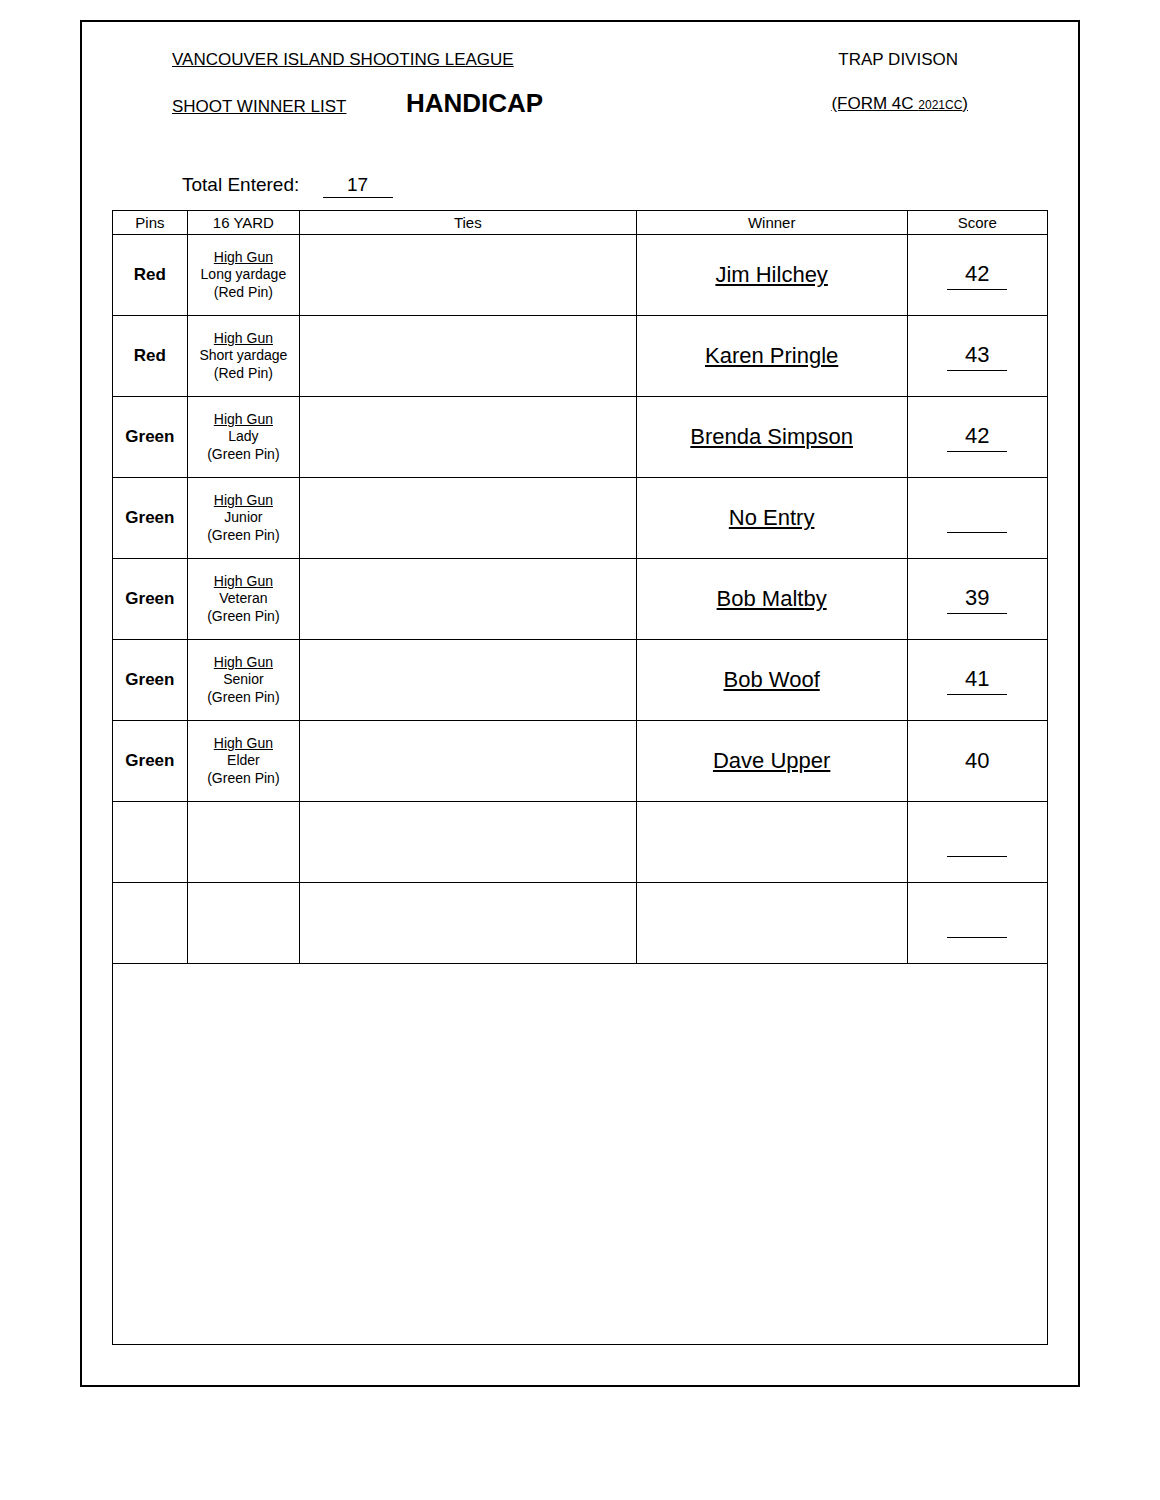VANCOUVER ISLAND SHOOTING LEAGUE TRAP DIVISON
SHOOT WINNER LIST HANDICAP (FORM 4C 2021CC)
Total Entered: 17
| Pins | 16 YARD | Ties | Winner | Score |
| --- | --- | --- | --- | --- |
| Red | High Gun Long yardage (Red Pin) | | Jim Hilchey | 42 |
| Red | High Gun Short yardage (Red Pin) | | Karen Pringle | 43 |
| Green | High Gun Lady (Green Pin) | | Brenda Simpson | 42 |
| Green | High Gun Junior (Green Pin) | | No Entry | |
| Green | High Gun Veteran (Green Pin) | | Bob Maltby | 39 |
| Green | High Gun Senior (Green Pin) | | Bob Woof | 41 |
| Green | High Gun Elder (Green Pin) | | Dave Upper | 40 |